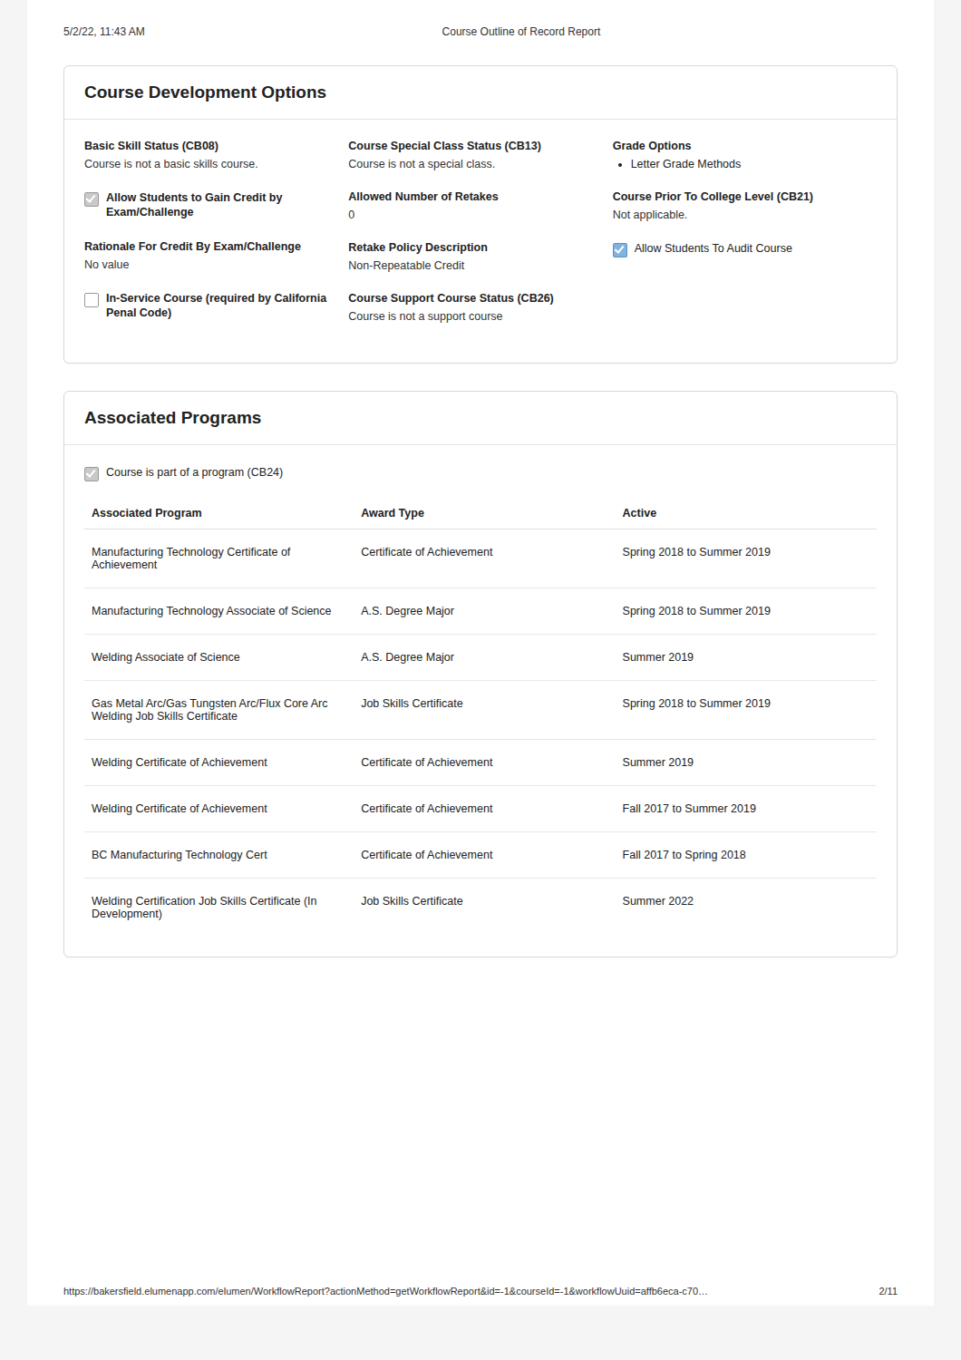5/2/22, 11:43 AM
Course Outline of Record Report
Course Development Options
Basic Skill Status (CB08)
Course is not a basic skills course.
Allow Students to Gain Credit by Exam/Challenge
Rationale For Credit By Exam/Challenge
No value
In-Service Course (required by California Penal Code)
Course Special Class Status (CB13)
Course is not a special class.
Allowed Number of Retakes
0
Retake Policy Description
Non-Repeatable Credit
Course Support Course Status (CB26)
Course is not a support course
Grade Options
Letter Grade Methods
Course Prior To College Level (CB21)
Not applicable.
Allow Students To Audit Course
Associated Programs
Course is part of a program (CB24)
| Associated Program | Award Type | Active |
| --- | --- | --- |
| Manufacturing Technology Certificate of Achievement | Certificate of Achievement | Spring 2018 to Summer 2019 |
| Manufacturing Technology Associate of Science | A.S. Degree Major | Spring 2018 to Summer 2019 |
| Welding Associate of Science | A.S. Degree Major | Summer 2019 |
| Gas Metal Arc/Gas Tungsten Arc/Flux Core Arc Welding Job Skills Certificate | Job Skills Certificate | Spring 2018 to Summer 2019 |
| Welding Certificate of Achievement | Certificate of Achievement | Summer 2019 |
| Welding Certificate of Achievement | Certificate of Achievement | Fall 2017 to Summer 2019 |
| BC Manufacturing Technology Cert | Certificate of Achievement | Fall 2017 to Spring 2018 |
| Welding Certification Job Skills Certificate (In Development) | Job Skills Certificate | Summer 2022 |
https://bakersfield.elumenapp.com/elumen/WorkflowReport?actionMethod=getWorkflowReport&id=-1&courseId=-1&workflowUuid=affb6eca-c70…
2/11